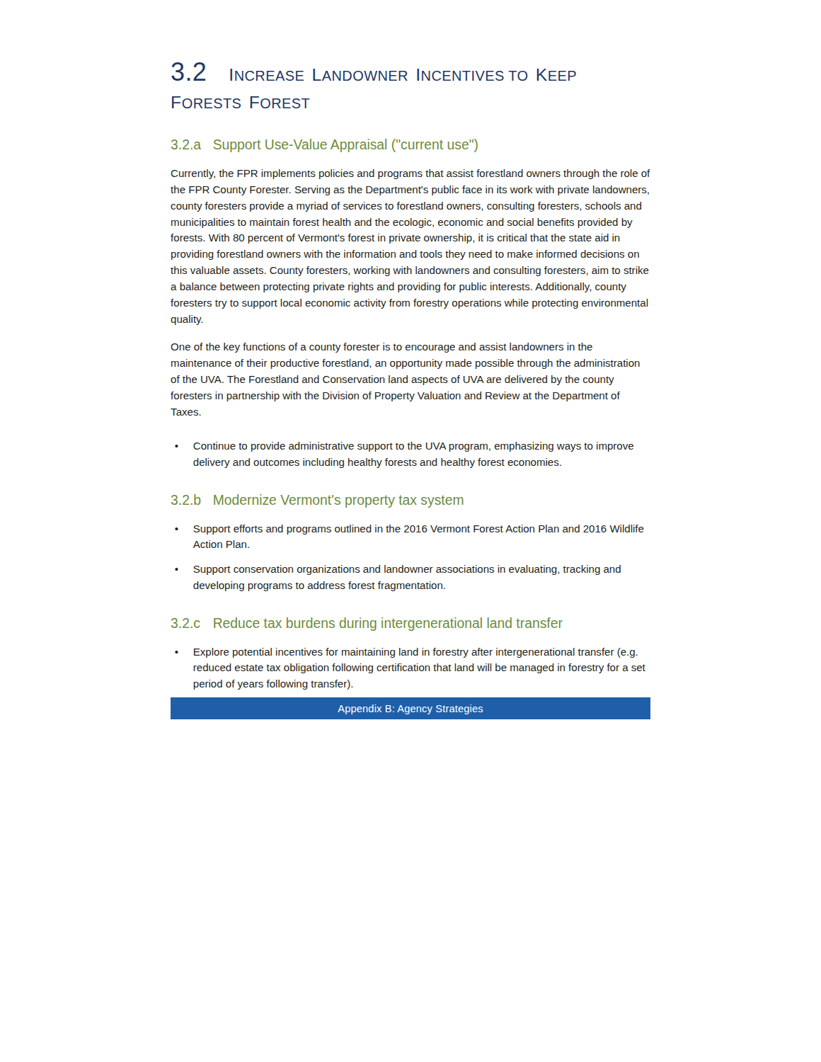3.2 INCREASE LANDOWNER INCENTIVES TO KEEP FORESTS FOREST
3.2.a Support Use-Value Appraisal ("current use")
Currently, the FPR implements policies and programs that assist forestland owners through the role of the FPR County Forester. Serving as the Department's public face in its work with private landowners, county foresters provide a myriad of services to forestland owners, consulting foresters, schools and municipalities to maintain forest health and the ecologic, economic and social benefits provided by forests. With 80 percent of Vermont's forest in private ownership, it is critical that the state aid in providing forestland owners with the information and tools they need to make informed decisions on this valuable assets. County foresters, working with landowners and consulting foresters, aim to strike a balance between protecting private rights and providing for public interests. Additionally, county foresters try to support local economic activity from forestry operations while protecting environmental quality.
One of the key functions of a county forester is to encourage and assist landowners in the maintenance of their productive forestland, an opportunity made possible through the administration of the UVA. The Forestland and Conservation land aspects of UVA are delivered by the county foresters in partnership with the Division of Property Valuation and Review at the Department of Taxes.
Continue to provide administrative support to the UVA program, emphasizing ways to improve delivery and outcomes including healthy forests and healthy forest economies.
3.2.b Modernize Vermont's property tax system
Support efforts and programs outlined in the 2016 Vermont Forest Action Plan and 2016 Wildlife Action Plan.
Support conservation organizations and landowner associations in evaluating, tracking and developing programs to address forest fragmentation.
3.2.c Reduce tax burdens during intergenerational land transfer
Explore potential incentives for maintaining land in forestry after intergenerational transfer (e.g. reduced estate tax obligation following certification that land will be managed in forestry for a set period of years following transfer).
Appendix B: Agency Strategies